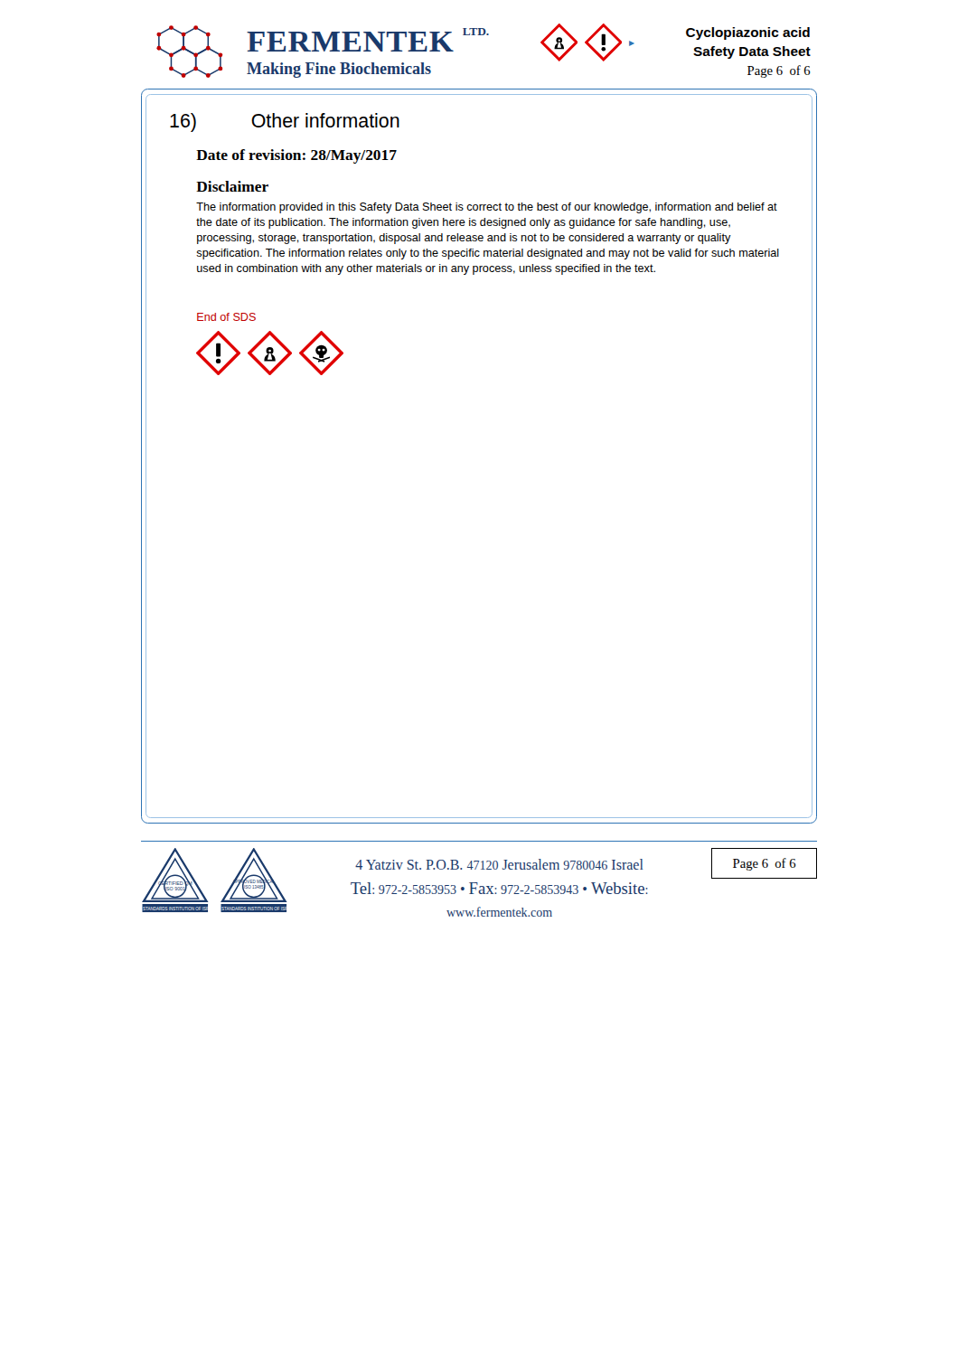FERMENTEK LTD.
Making Fine Biochemicals
▸
Cyclopiazonic acid
Safety Data Sheet
Page 6 of 6
16) Other information
Date of revision: 28/May/2017
Disclaimer
The information provided in this Safety Data Sheet is correct to the best of our knowledge, information and belief at the date of its publication. The information given here is designed only as guidance for safe handling, use, processing, storage, transportation, disposal and release and is not to be considered a warranty or quality specification. The information relates only to the specific material designated and may not be valid for such material used in combination with any other materials or in any process, unless specified in the text.
End of SDS
CERTIFIED QM ISO 9001 THE STANDARDS INSTITUTION OF ISRAEL
APPROVED MEDICAL ISO 13485 THE STANDARDS INSTITUTION OF ISRAEL
4 Yatziv St. P.O.B. 47120 Jerusalem 9780046 Israel
Tel: 972-2-5853953 • Fax: 972-2-5853943 • Website: www.fermentek.com
Page 6 of 6